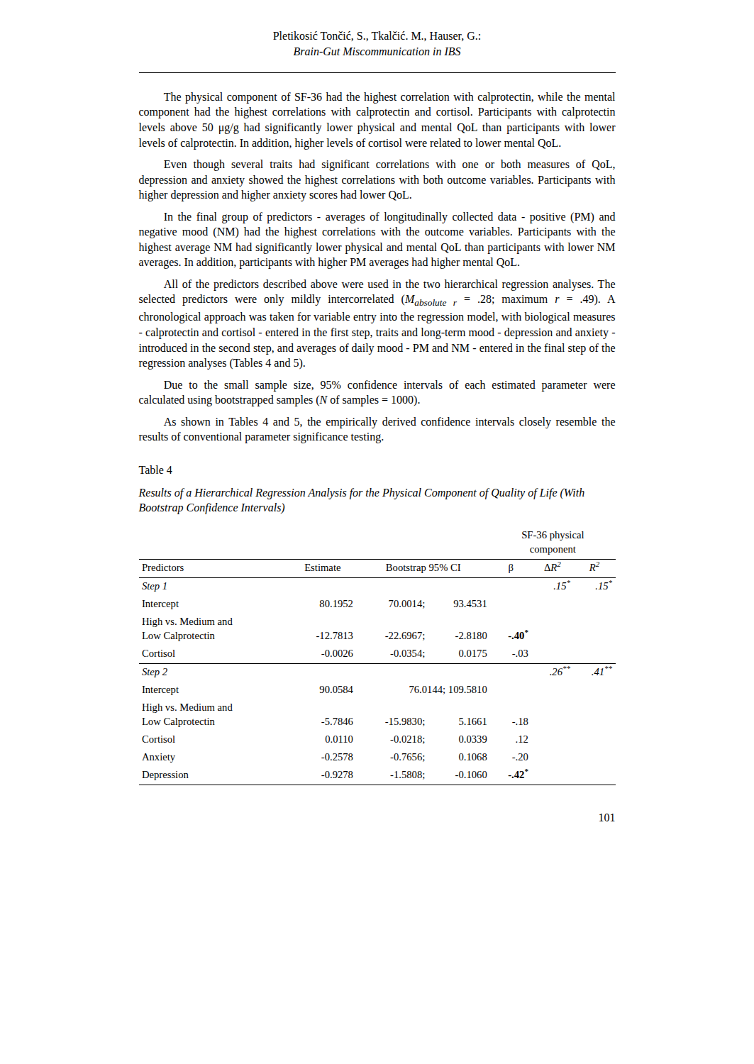Pletikosić Tončić, S., Tkalčić. M., Hauser, G.: Brain-Gut Miscommunication in IBS
The physical component of SF-36 had the highest correlation with calprotectin, while the mental component had the highest correlations with calprotectin and cortisol. Participants with calprotectin levels above 50 μg/g had significantly lower physical and mental QoL than participants with lower levels of calprotectin. In addition, higher levels of cortisol were related to lower mental QoL.
Even though several traits had significant correlations with one or both measures of QoL, depression and anxiety showed the highest correlations with both outcome variables. Participants with higher depression and higher anxiety scores had lower QoL.
In the final group of predictors - averages of longitudinally collected data - positive (PM) and negative mood (NM) had the highest correlations with the outcome variables. Participants with the highest average NM had significantly lower physical and mental QoL than participants with lower NM averages. In addition, participants with higher PM averages had higher mental QoL.
All of the predictors described above were used in the two hierarchical regression analyses. The selected predictors were only mildly intercorrelated (Mabsolute r = .28; maximum r = .49). A chronological approach was taken for variable entry into the regression model, with biological measures - calprotectin and cortisol - entered in the first step, traits and long-term mood - depression and anxiety - introduced in the second step, and averages of daily mood - PM and NM - entered in the final step of the regression analyses (Tables 4 and 5).
Due to the small sample size, 95% confidence intervals of each estimated parameter were calculated using bootstrapped samples (N of samples = 1000).
As shown in Tables 4 and 5, the empirically derived confidence intervals closely resemble the results of conventional parameter significance testing.
Table 4
Results of a Hierarchical Regression Analysis for the Physical Component of Quality of Life (With Bootstrap Confidence Intervals)
| | | | SF-36 physical component |
| --- | --- | --- | --- |
| Predictors | Estimate | Bootstrap 95% CI | β | Δ R 2 | R 2 |
| Step 1 | | | | | .15 * | .15 * |
| Intercept | 80.1952 | 70.0014; | 93.4531 | | | |
| High vs. Medium and Low Calprotectin | -12.7813 | -22.6967; | -2.8180 | -.40 * | | |
| Cortisol | -0.0026 | -0.0354; | 0.0175 | -.03 | | |
| Step 2 | | | | | .26 ** | .41 ** |
| Intercept | 90.0584 | 76.0144; 109.5810 | | | |
| High vs. Medium and Low Calprotectin | -5.7846 | -15.9830; | 5.1661 | -.18 | | |
| Cortisol | 0.0110 | -0.0218; | 0.0339 | .12 | | |
| Anxiety | -0.2578 | -0.7656; | 0.1068 | -.20 | | |
| Depression | -0.9278 | -1.5808; | -0.1060 | -.42 * | | |
101